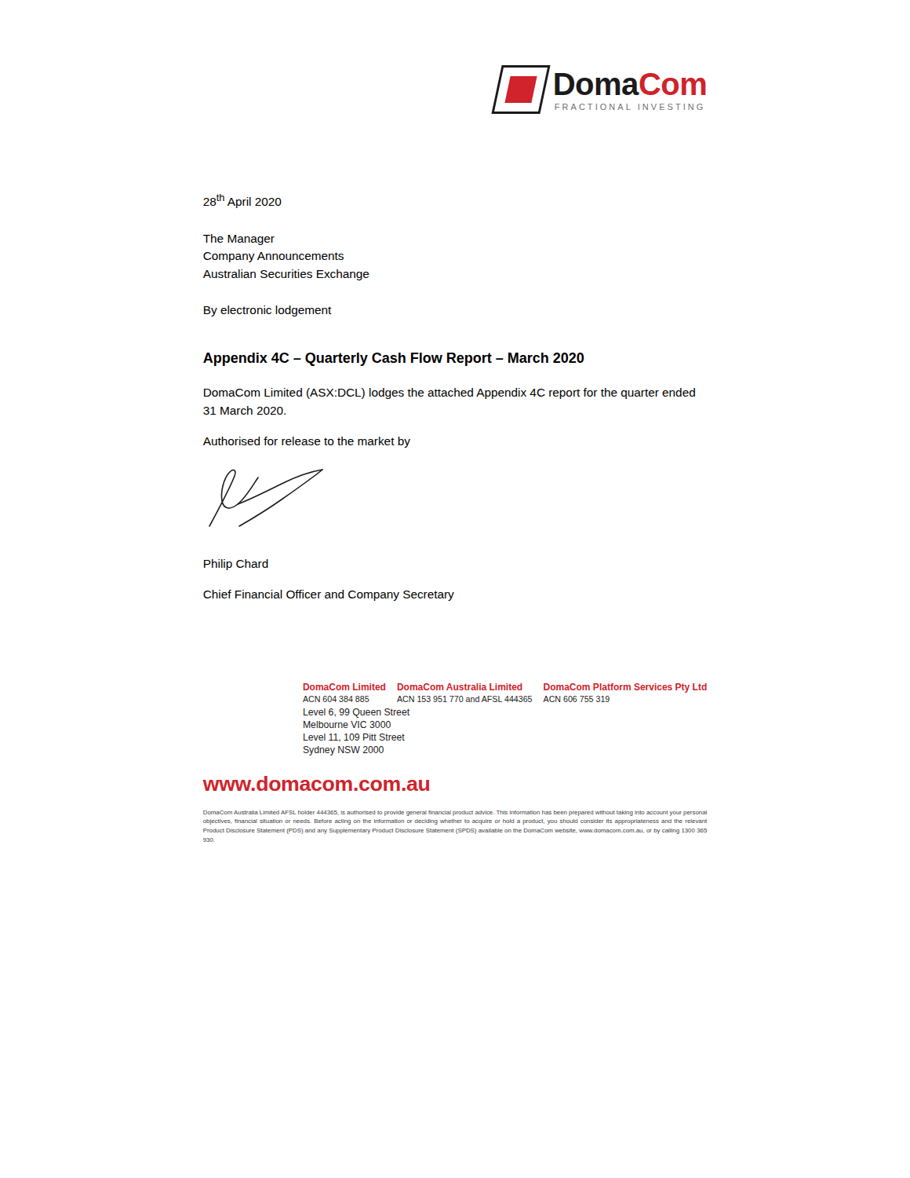DomaCom
Fractional Investing
28th April 2020
The Manager
Company Announcements
Australian Securities Exchange
By electronic lodgement
Appendix 4C – Quarterly Cash Flow Report – March 2020
DomaCom Limited (ASX:DCL) lodges the attached Appendix 4C report for the quarter ended 31 March 2020.
Authorised for release to the market by
Philip Chard
Chief Financial Officer and Company Secretary
DomaCom Limited
ACN 604 384 885
DomaCom Australia Limited
ACN 153 951 770 and AFSL 444365
DomaCom Platform Services Pty Ltd
ACN 606 755 319
Level 6, 99 Queen Street
Melbourne VIC 3000
Level 11, 109 Pitt Street
Sydney NSW 2000
www.domacom.com.au
DomaCom Australia Limited AFSL holder 444365, is authorised to provide general financial product advice. This information has been prepared without taking into account your personal objectives, financial situation or needs. Before acting on the information or deciding whether to acquire or hold a product, you should consider its appropriateness and the relevant Product Disclosure Statement (PDS) and any Supplementary Product Disclosure Statement (SPDS) available on the DomaCom website, www.domacom.com.au, or by calling 1300 365 930.